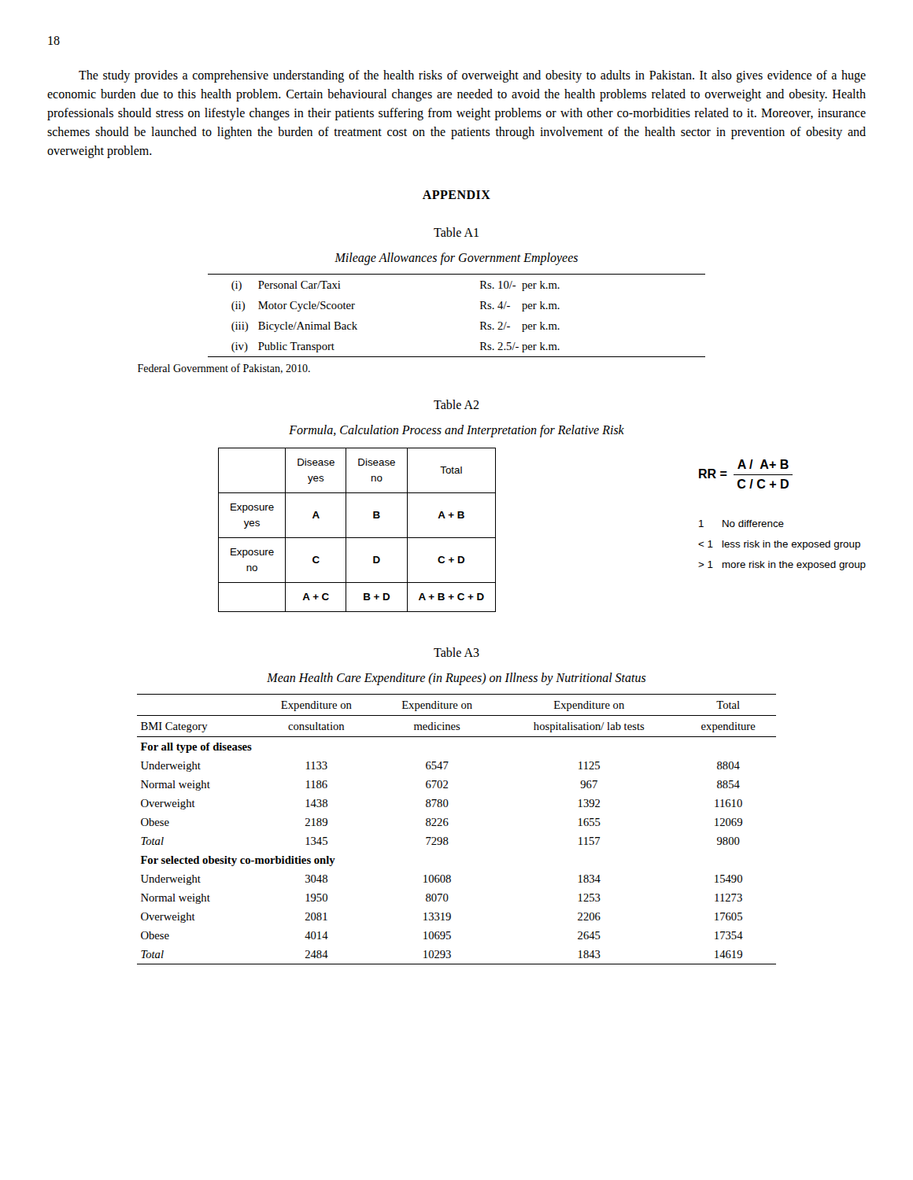18
The study provides a comprehensive understanding of the health risks of overweight and obesity to adults in Pakistan. It also gives evidence of a huge economic burden due to this health problem. Certain behavioural changes are needed to avoid the health problems related to overweight and obesity. Health professionals should stress on lifestyle changes in their patients suffering from weight problems or with other co-morbidities related to it. Moreover, insurance schemes should be launched to lighten the burden of treatment cost on the patients through involvement of the health sector in prevention of obesity and overweight problem.
APPENDIX
Table A1
Mileage Allowances for Government Employees
| (i) | Personal Car/Taxi | Rs. 10/- per k.m. |
| (ii) | Motor Cycle/Scooter | Rs. 4/- per k.m. |
| (iii) | Bicycle/Animal Back | Rs. 2/- per k.m. |
| (iv) | Public Transport | Rs. 2.5/- per k.m. |
Federal Government of Pakistan, 2010.
Table A2
Formula, Calculation Process and Interpretation for Relative Risk
| | Disease yes | Disease no | Total |
| --- | --- | --- | --- |
| Exposure yes | A | B | A + B |
| Exposure no | C | D | C + D |
| | A + C | B + D | A + B + C + D |
RR = A / A+ B C / C + D
1 No difference
< 1 less risk in the exposed group
> 1 more risk in the exposed group
Table A3
Mean Health Care Expenditure (in Rupees) on Illness by Nutritional Status
| | Expenditure on | Expenditure on | Expenditure on | Total |
| --- | --- | --- | --- | --- |
| BMI Category | consultation | medicines | hospitalisation/ lab tests | expenditure |
| For all type of diseases |
| Underweight | 1133 | 6547 | 1125 | 8804 |
| Normal weight | 1186 | 6702 | 967 | 8854 |
| Overweight | 1438 | 8780 | 1392 | 11610 |
| Obese | 2189 | 8226 | 1655 | 12069 |
| Total | 1345 | 7298 | 1157 | 9800 |
| For selected obesity co-morbidities only |
| Underweight | 3048 | 10608 | 1834 | 15490 |
| Normal weight | 1950 | 8070 | 1253 | 11273 |
| Overweight | 2081 | 13319 | 2206 | 17605 |
| Obese | 4014 | 10695 | 2645 | 17354 |
| Total | 2484 | 10293 | 1843 | 14619 |